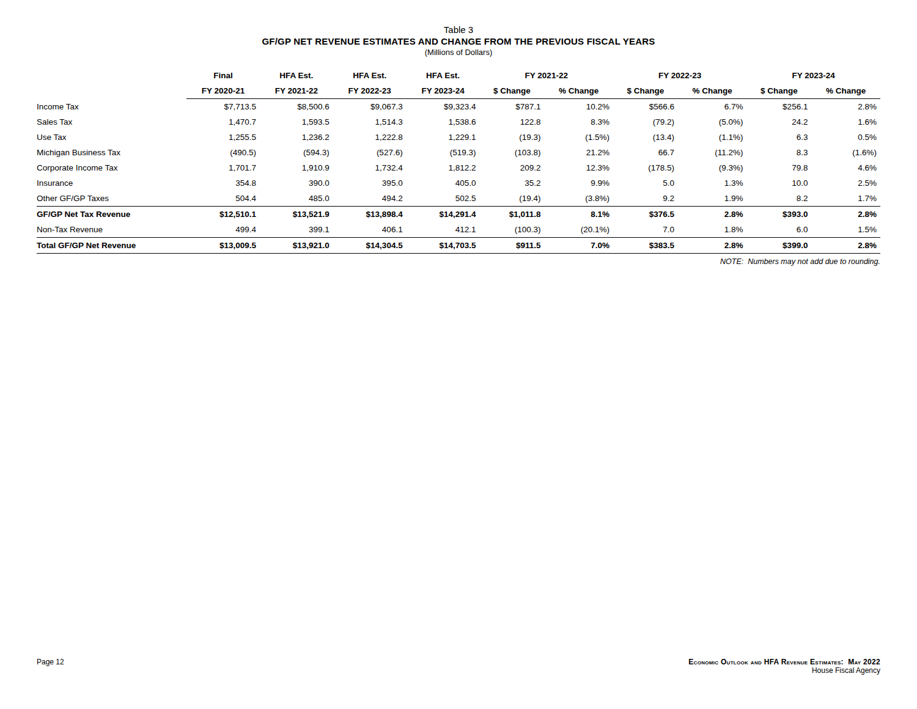Table 3
GF/GP NET REVENUE ESTIMATES AND CHANGE FROM THE PREVIOUS FISCAL YEARS
(Millions of Dollars)
| | Final | HFA Est. | HFA Est. | HFA Est. | FY 2021-22 | FY 2022-23 | FY 2023-24 |
| --- | --- | --- | --- | --- | --- | --- | --- |
| | FY 2020-21 | FY 2021-22 | FY 2022-23 | FY 2023-24 | $ Change | % Change | $ Change | % Change | $ Change | % Change |
| Income Tax | $7,713.5 | $8,500.6 | $9,067.3 | $9,323.4 | $787.1 | 10.2% | $566.6 | 6.7% | $256.1 | 2.8% |
| Sales Tax | 1,470.7 | 1,593.5 | 1,514.3 | 1,538.6 | 122.8 | 8.3% | (79.2) | (5.0%) | 24.2 | 1.6% |
| Use Tax | 1,255.5 | 1,236.2 | 1,222.8 | 1,229.1 | (19.3) | (1.5%) | (13.4) | (1.1%) | 6.3 | 0.5% |
| Michigan Business Tax | (490.5) | (594.3) | (527.6) | (519.3) | (103.8) | 21.2% | 66.7 | (11.2%) | 8.3 | (1.6%) |
| Corporate Income Tax | 1,701.7 | 1,910.9 | 1,732.4 | 1,812.2 | 209.2 | 12.3% | (178.5) | (9.3%) | 79.8 | 4.6% |
| Insurance | 354.8 | 390.0 | 395.0 | 405.0 | 35.2 | 9.9% | 5.0 | 1.3% | 10.0 | 2.5% |
| Other GF/GP Taxes | 504.4 | 485.0 | 494.2 | 502.5 | (19.4) | (3.8%) | 9.2 | 1.9% | 8.2 | 1.7% |
| GF/GP Net Tax Revenue | $12,510.1 | $13,521.9 | $13,898.4 | $14,291.4 | $1,011.8 | 8.1% | $376.5 | 2.8% | $393.0 | 2.8% |
| Non-Tax Revenue | 499.4 | 399.1 | 406.1 | 412.1 | (100.3) | (20.1%) | 7.0 | 1.8% | 6.0 | 1.5% |
| Total GF/GP Net Revenue | $13,009.5 | $13,921.0 | $14,304.5 | $14,703.5 | $911.5 | 7.0% | $383.5 | 2.8% | $399.0 | 2.8% |
NOTE: Numbers may not add due to rounding.
Page 12
Economic Outlook and HFA Revenue Estimates: May 2022
House Fiscal Agency